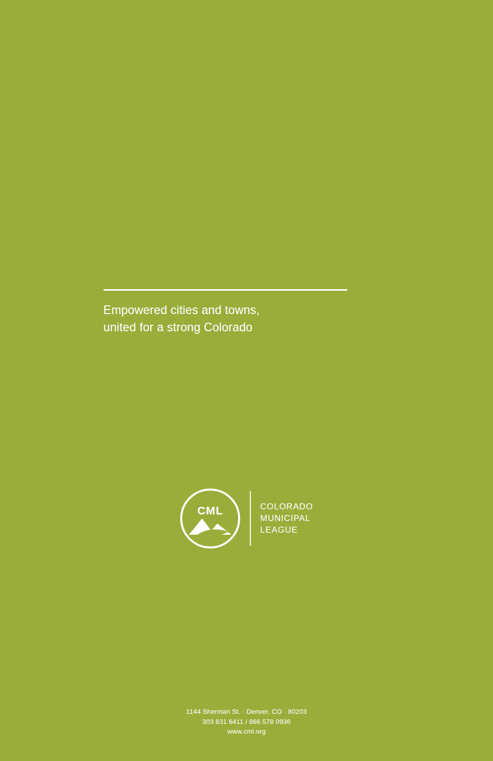Empowered cities and towns,
united for a strong Colorado
CML
Colorado
Municipal
League
1144 Sherman St. · Denver, CO · 80203
303 831 6411 / 866 578 0936
www.cml.org